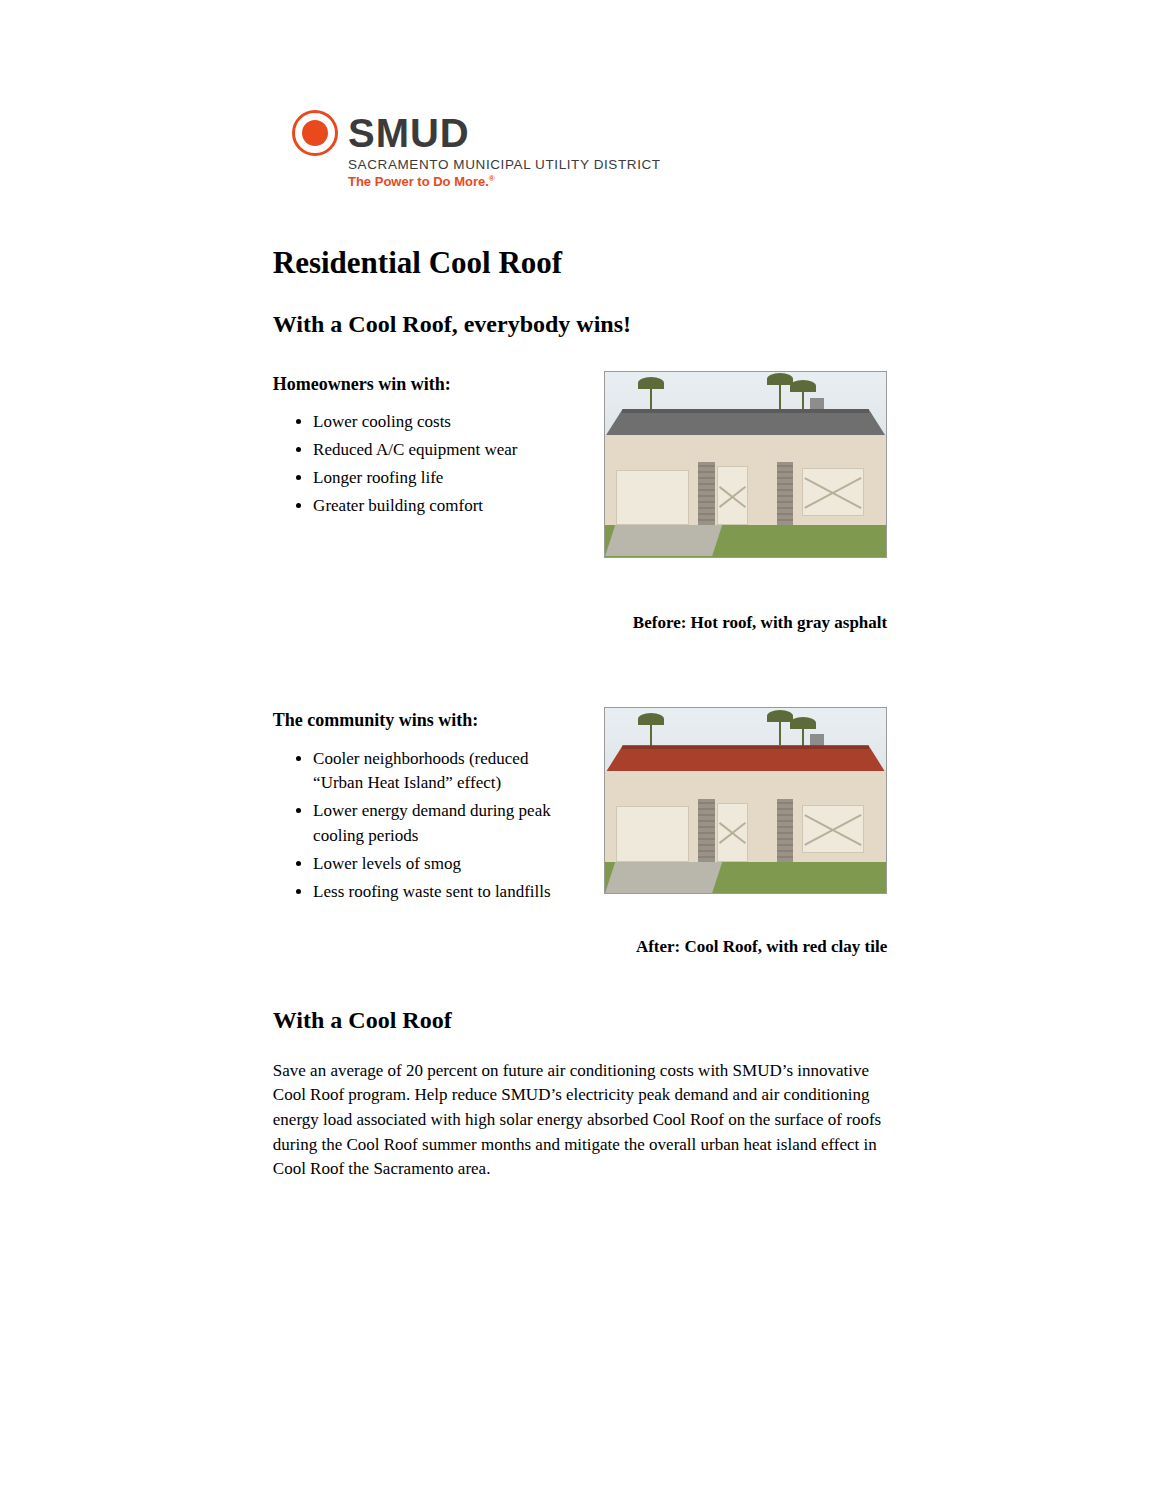SMUD
SACRAMENTO MUNICIPAL UTILITY DISTRICT
The Power to Do More.®
Residential Cool Roof
With a Cool Roof, everybody wins!
Homeowners win with:
Lower cooling costs
Reduced A/C equipment wear
Longer roofing life
Greater building comfort
Before: Hot roof, with gray asphalt
The community wins with:
Cooler neighborhoods (reduced “Urban Heat Island” effect)
Lower energy demand during peak cooling periods
Lower levels of smog
Less roofing waste sent to landfills
After: Cool Roof, with red clay tile
With a Cool Roof
Save an average of 20 percent on future air conditioning costs with SMUD’s innovative Cool Roof program. Help reduce SMUD’s electricity peak demand and air conditioning energy load associated with high solar energy absorbed Cool Roof on the surface of roofs during the Cool Roof summer months and mitigate the overall urban heat island effect in Cool Roof the Sacramento area.